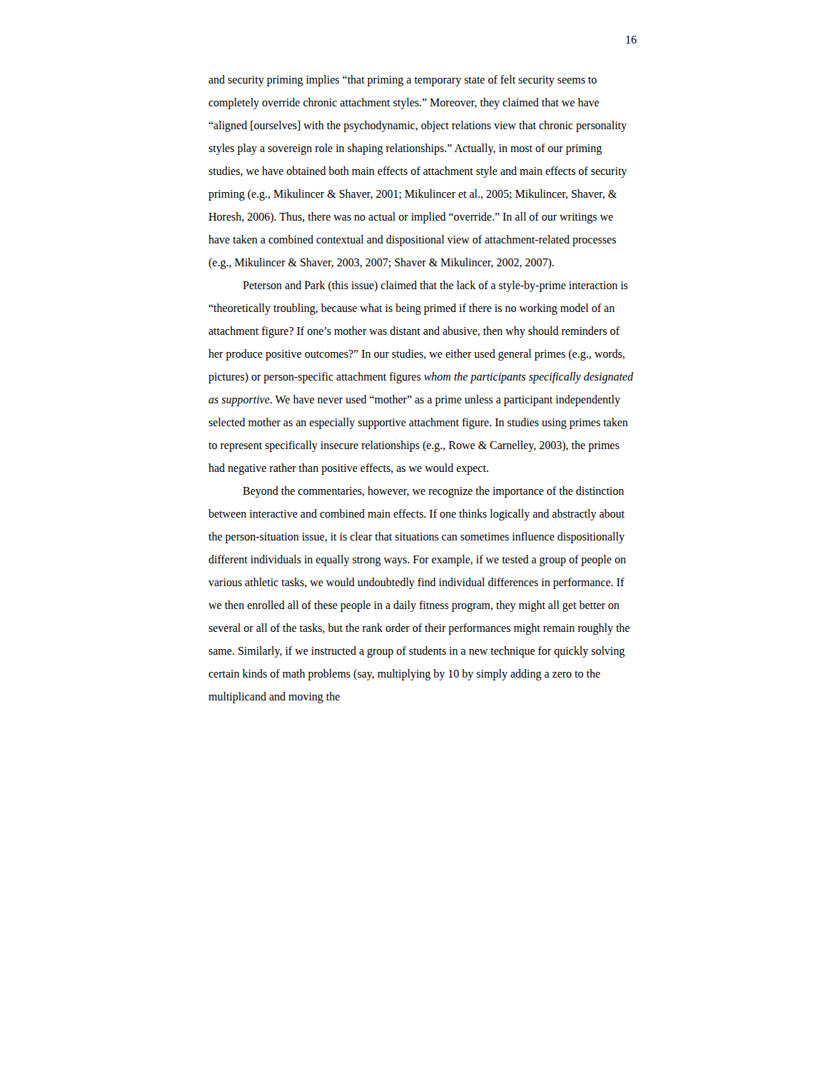16
and security priming implies “that priming a temporary state of felt security seems to completely override chronic attachment styles.” Moreover, they claimed that we have “aligned [ourselves] with the psychodynamic, object relations view that chronic personality styles play a sovereign role in shaping relationships.” Actually, in most of our priming studies, we have obtained both main effects of attachment style and main effects of security priming (e.g., Mikulincer & Shaver, 2001; Mikulincer et al., 2005; Mikulincer, Shaver, & Horesh, 2006). Thus, there was no actual or implied “override.” In all of our writings we have taken a combined contextual and dispositional view of attachment-related processes (e.g., Mikulincer & Shaver, 2003, 2007; Shaver & Mikulincer, 2002, 2007).
Peterson and Park (this issue) claimed that the lack of a style-by-prime interaction is “theoretically troubling, because what is being primed if there is no working model of an attachment figure? If one’s mother was distant and abusive, then why should reminders of her produce positive outcomes?” In our studies, we either used general primes (e.g., words, pictures) or person-specific attachment figures whom the participants specifically designated as supportive. We have never used “mother” as a prime unless a participant independently selected mother as an especially supportive attachment figure. In studies using primes taken to represent specifically insecure relationships (e.g., Rowe & Carnelley, 2003), the primes had negative rather than positive effects, as we would expect.
Beyond the commentaries, however, we recognize the importance of the distinction between interactive and combined main effects. If one thinks logically and abstractly about the person-situation issue, it is clear that situations can sometimes influence dispositionally different individuals in equally strong ways. For example, if we tested a group of people on various athletic tasks, we would undoubtedly find individual differences in performance. If we then enrolled all of these people in a daily fitness program, they might all get better on several or all of the tasks, but the rank order of their performances might remain roughly the same. Similarly, if we instructed a group of students in a new technique for quickly solving certain kinds of math problems (say, multiplying by 10 by simply adding a zero to the multiplicand and moving the